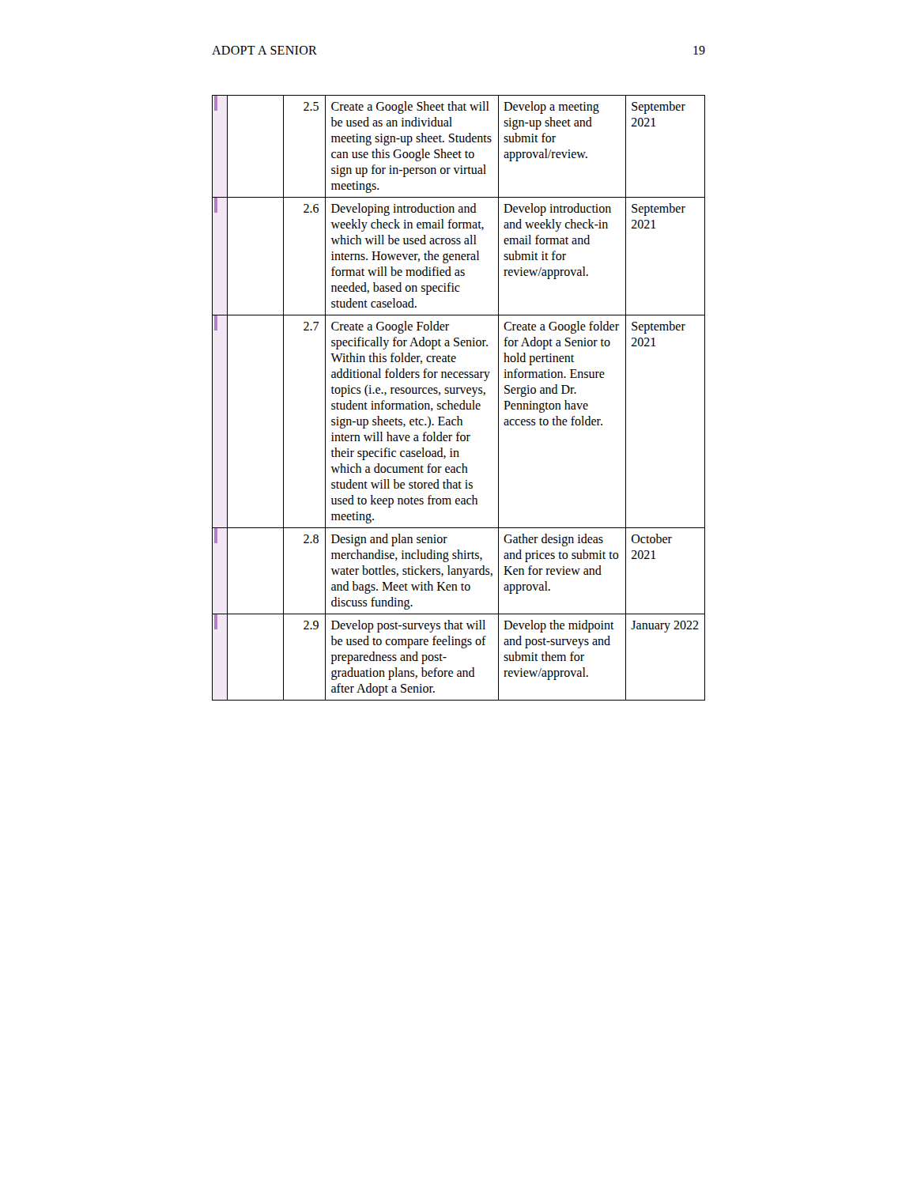Adopt a Senior 19
| | | 2.5 | Create a Google Sheet that will be used as an individual meeting sign-up sheet. Students can use this Google Sheet to sign up for in-person or virtual meetings. | Develop a meeting sign-up sheet and submit for approval/review. | September 2021 |
| | | 2.6 | Developing introduction and weekly check in email format, which will be used across all interns. However, the general format will be modified as needed, based on specific student caseload. | Develop introduction and weekly check-in email format and submit it for review/approval. | September 2021 |
| | | 2.7 | Create a Google Folder specifically for Adopt a Senior. Within this folder, create additional folders for necessary topics (i.e., resources, surveys, student information, schedule sign-up sheets, etc.). Each intern will have a folder for their specific caseload, in which a document for each student will be stored that is used to keep notes from each meeting. | Create a Google folder for Adopt a Senior to hold pertinent information. Ensure Sergio and Dr. Pennington have access to the folder. | September 2021 |
| | | 2.8 | Design and plan senior merchandise, including shirts, water bottles, stickers, lanyards, and bags. Meet with Ken to discuss funding. | Gather design ideas and prices to submit to Ken for review and approval. | October 2021 |
| | | 2.9 | Develop post-surveys that will be used to compare feelings of preparedness and post-graduation plans, before and after Adopt a Senior. | Develop the midpoint and post-surveys and submit them for review/approval. | January 2022 |